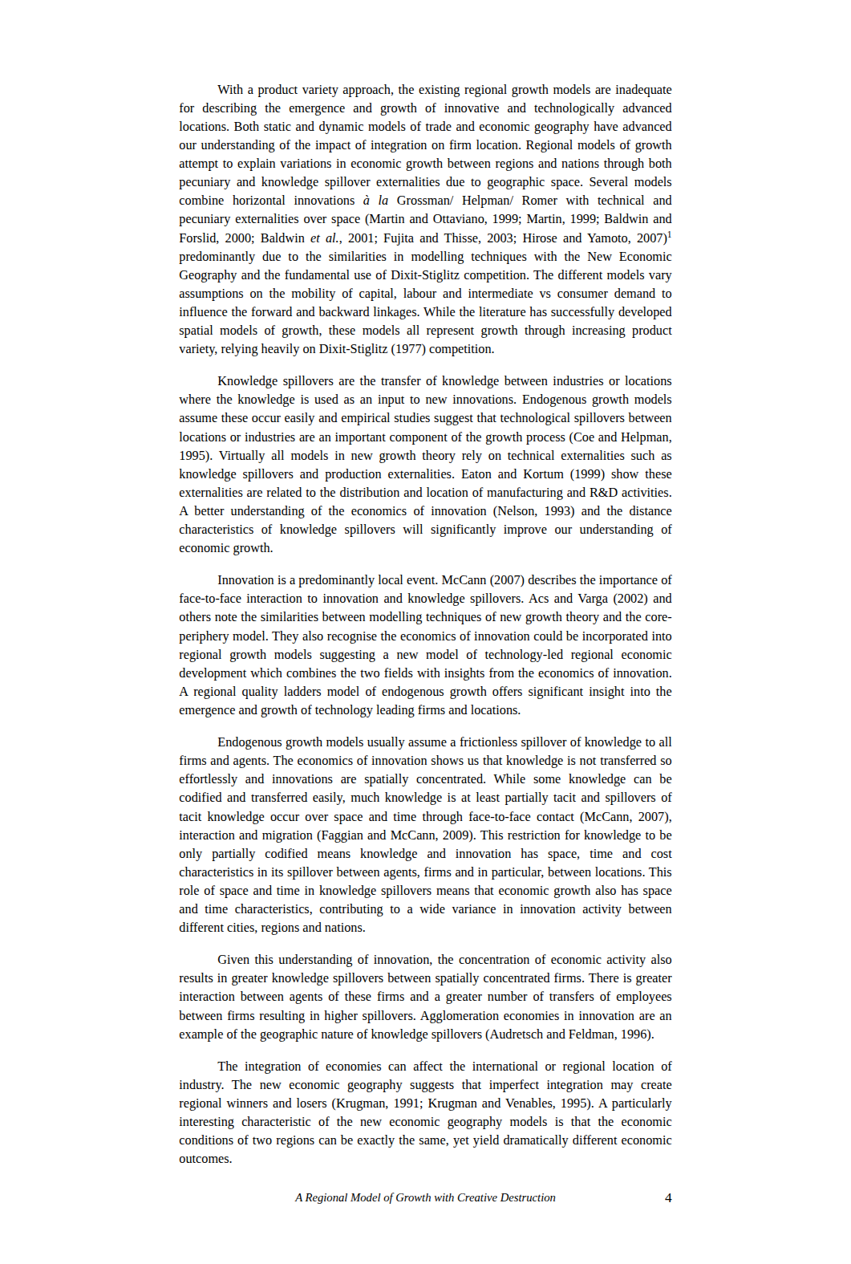With a product variety approach, the existing regional growth models are inadequate for describing the emergence and growth of innovative and technologically advanced locations. Both static and dynamic models of trade and economic geography have advanced our understanding of the impact of integration on firm location. Regional models of growth attempt to explain variations in economic growth between regions and nations through both pecuniary and knowledge spillover externalities due to geographic space. Several models combine horizontal innovations à la Grossman/ Helpman/ Romer with technical and pecuniary externalities over space (Martin and Ottaviano, 1999; Martin, 1999; Baldwin and Forslid, 2000; Baldwin et al., 2001; Fujita and Thisse, 2003; Hirose and Yamoto, 2007)1 predominantly due to the similarities in modelling techniques with the New Economic Geography and the fundamental use of Dixit-Stiglitz competition. The different models vary assumptions on the mobility of capital, labour and intermediate vs consumer demand to influence the forward and backward linkages. While the literature has successfully developed spatial models of growth, these models all represent growth through increasing product variety, relying heavily on Dixit-Stiglitz (1977) competition.
Knowledge spillovers are the transfer of knowledge between industries or locations where the knowledge is used as an input to new innovations. Endogenous growth models assume these occur easily and empirical studies suggest that technological spillovers between locations or industries are an important component of the growth process (Coe and Helpman, 1995). Virtually all models in new growth theory rely on technical externalities such as knowledge spillovers and production externalities. Eaton and Kortum (1999) show these externalities are related to the distribution and location of manufacturing and R&D activities. A better understanding of the economics of innovation (Nelson, 1993) and the distance characteristics of knowledge spillovers will significantly improve our understanding of economic growth.
Innovation is a predominantly local event. McCann (2007) describes the importance of face-to-face interaction to innovation and knowledge spillovers. Acs and Varga (2002) and others note the similarities between modelling techniques of new growth theory and the core-periphery model. They also recognise the economics of innovation could be incorporated into regional growth models suggesting a new model of technology-led regional economic development which combines the two fields with insights from the economics of innovation. A regional quality ladders model of endogenous growth offers significant insight into the emergence and growth of technology leading firms and locations.
Endogenous growth models usually assume a frictionless spillover of knowledge to all firms and agents. The economics of innovation shows us that knowledge is not transferred so effortlessly and innovations are spatially concentrated. While some knowledge can be codified and transferred easily, much knowledge is at least partially tacit and spillovers of tacit knowledge occur over space and time through face-to-face contact (McCann, 2007), interaction and migration (Faggian and McCann, 2009). This restriction for knowledge to be only partially codified means knowledge and innovation has space, time and cost characteristics in its spillover between agents, firms and in particular, between locations. This role of space and time in knowledge spillovers means that economic growth also has space and time characteristics, contributing to a wide variance in innovation activity between different cities, regions and nations.
Given this understanding of innovation, the concentration of economic activity also results in greater knowledge spillovers between spatially concentrated firms. There is greater interaction between agents of these firms and a greater number of transfers of employees between firms resulting in higher spillovers. Agglomeration economies in innovation are an example of the geographic nature of knowledge spillovers (Audretsch and Feldman, 1996).
The integration of economies can affect the international or regional location of industry. The new economic geography suggests that imperfect integration may create regional winners and losers (Krugman, 1991; Krugman and Venables, 1995). A particularly interesting characteristic of the new economic geography models is that the economic conditions of two regions can be exactly the same, yet yield dramatically different economic outcomes.
A Regional Model of Growth with Creative Destruction 4